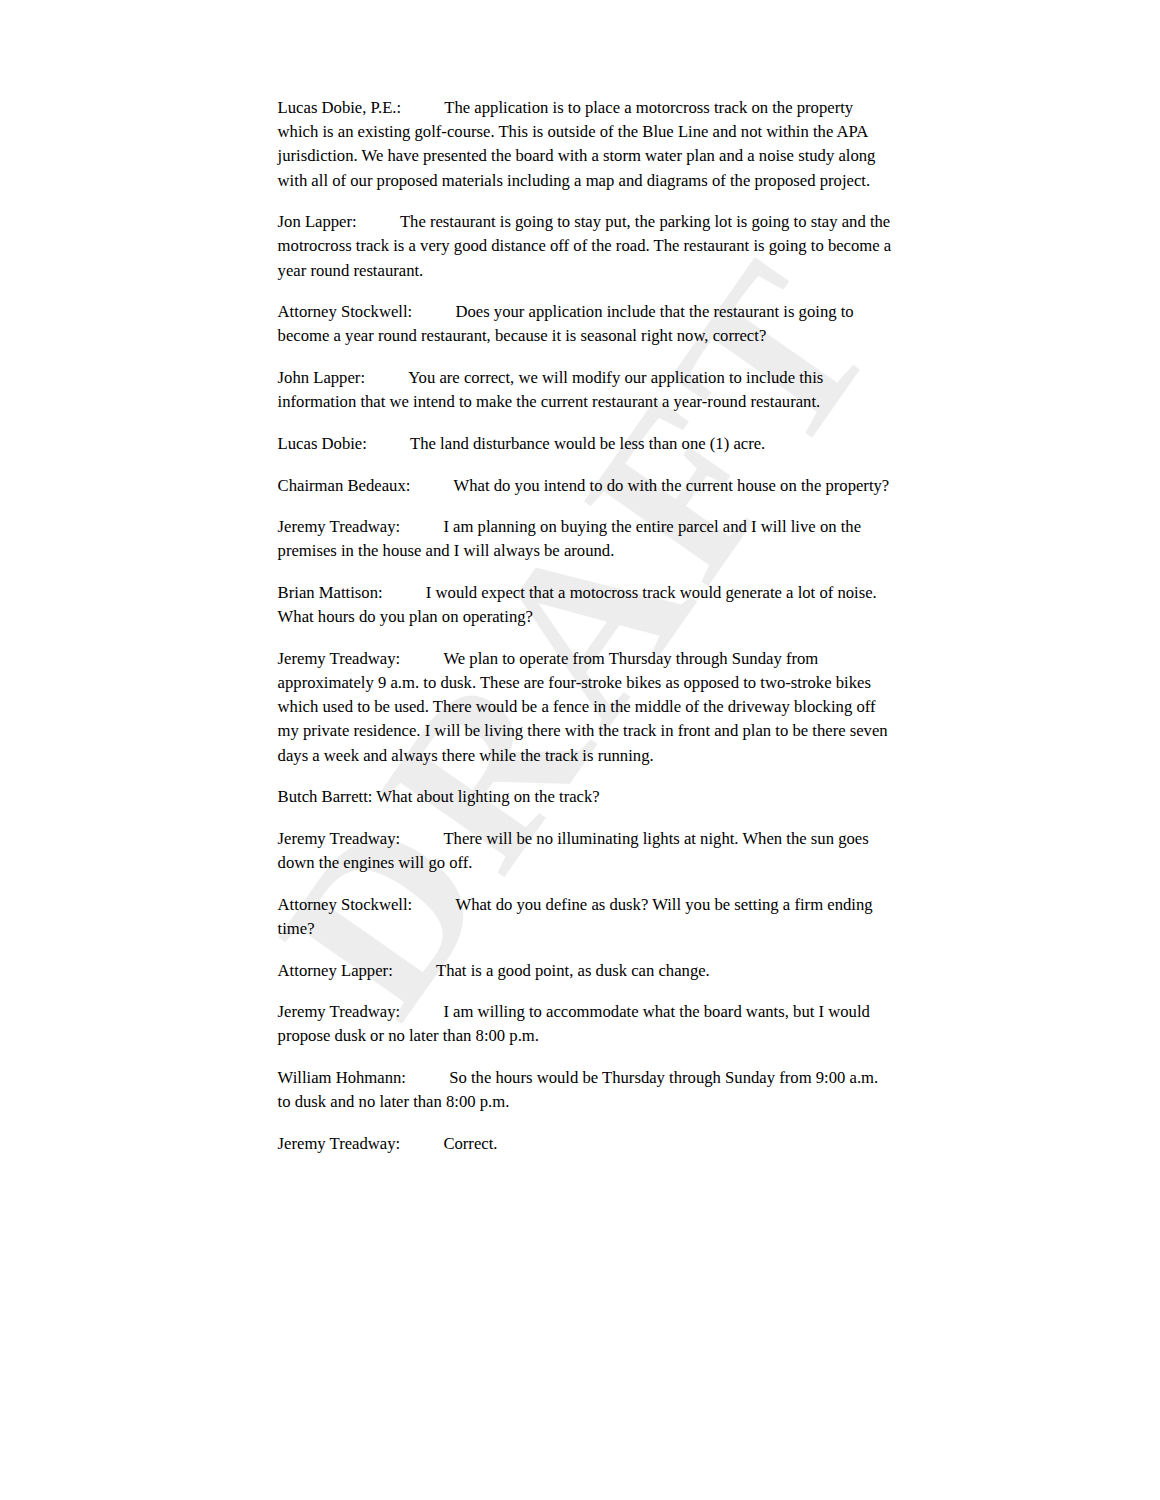DRAFT
Lucas Dobie, P.E.: The application is to place a motorcross track on the property which is an existing golf-course. This is outside of the Blue Line and not within the APA jurisdiction. We have presented the board with a storm water plan and a noise study along with all of our proposed materials including a map and diagrams of the proposed project.
Jon Lapper: The restaurant is going to stay put, the parking lot is going to stay and the motrocross track is a very good distance off of the road. The restaurant is going to become a year round restaurant.
Attorney Stockwell: Does your application include that the restaurant is going to become a year round restaurant, because it is seasonal right now, correct?
John Lapper: You are correct, we will modify our application to include this information that we intend to make the current restaurant a year-round restaurant.
Lucas Dobie: The land disturbance would be less than one (1) acre.
Chairman Bedeaux: What do you intend to do with the current house on the property?
Jeremy Treadway: I am planning on buying the entire parcel and I will live on the premises in the house and I will always be around.
Brian Mattison: I would expect that a motocross track would generate a lot of noise. What hours do you plan on operating?
Jeremy Treadway: We plan to operate from Thursday through Sunday from approximately 9 a.m. to dusk. These are four-stroke bikes as opposed to two-stroke bikes which used to be used. There would be a fence in the middle of the driveway blocking off my private residence. I will be living there with the track in front and plan to be there seven days a week and always there while the track is running.
Butch Barrett: What about lighting on the track?
Jeremy Treadway: There will be no illuminating lights at night. When the sun goes down the engines will go off.
Attorney Stockwell: What do you define as dusk? Will you be setting a firm ending time?
Attorney Lapper: That is a good point, as dusk can change.
Jeremy Treadway: I am willing to accommodate what the board wants, but I would propose dusk or no later than 8:00 p.m.
William Hohmann: So the hours would be Thursday through Sunday from 9:00 a.m. to dusk and no later than 8:00 p.m.
Jeremy Treadway: Correct.